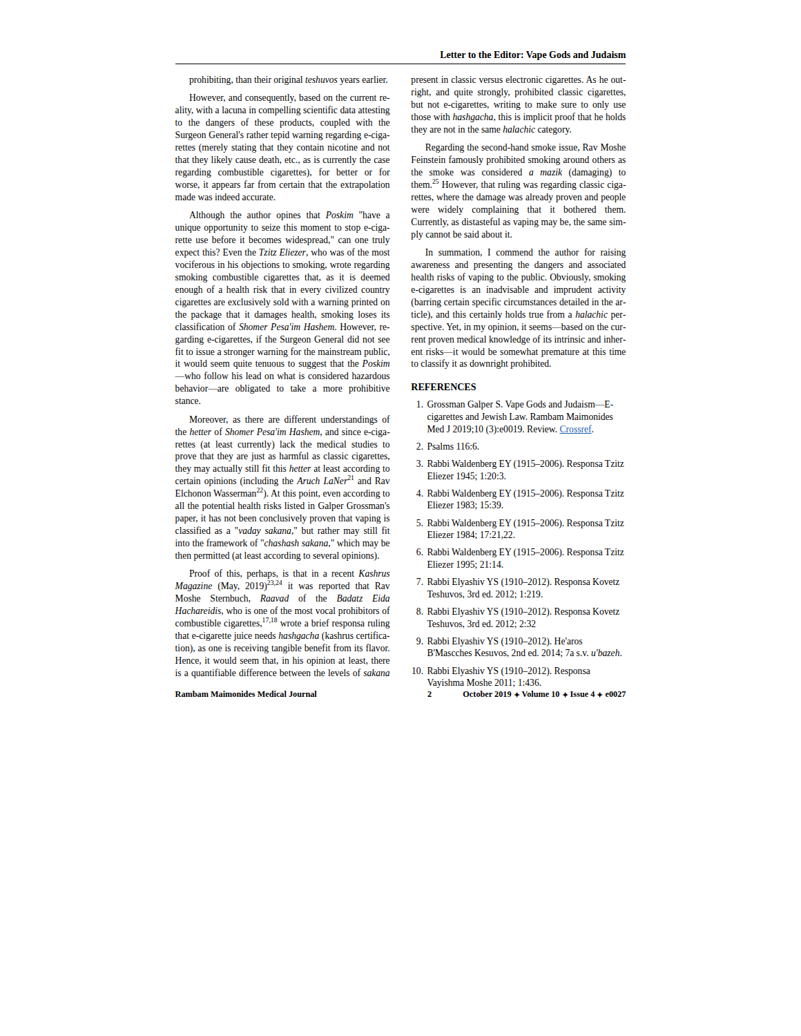Letter to the Editor: Vape Gods and Judaism
prohibiting, than their original teshuvos years earlier.
However, and consequently, based on the current reality, with a lacuna in compelling scientific data attesting to the dangers of these products, coupled with the Surgeon General's rather tepid warning regarding e-cigarettes (merely stating that they contain nicotine and not that they likely cause death, etc., as is currently the case regarding combustible cigarettes), for better or for worse, it appears far from certain that the extrapolation made was indeed accurate.
Although the author opines that Poskim "have a unique opportunity to seize this moment to stop e-cigarette use before it becomes widespread," can one truly expect this? Even the Tzitz Eliezer, who was of the most vociferous in his objections to smoking, wrote regarding smoking combustible cigarettes that, as it is deemed enough of a health risk that in every civilized country cigarettes are exclusively sold with a warning printed on the package that it damages health, smoking loses its classification of Shomer Pesa'im Hashem. However, regarding e-cigarettes, if the Surgeon General did not see fit to issue a stronger warning for the mainstream public, it would seem quite tenuous to suggest that the Poskim—who follow his lead on what is considered hazardous behavior—are obligated to take a more prohibitive stance.
Moreover, as there are different understandings of the hetter of Shomer Pesa'im Hashem, and since e-cigarettes (at least currently) lack the medical studies to prove that they are just as harmful as classic cigarettes, they may actually still fit this hetter at least according to certain opinions (including the Aruch LaNer21 and Rav Elchonon Wasserman22). At this point, even according to all the potential health risks listed in Galper Grossman's paper, it has not been conclusively proven that vaping is classified as a "vaday sakana," but rather may still fit into the framework of "chashash sakana," which may be then permitted (at least according to several opinions).
Proof of this, perhaps, is that in a recent Kashrus Magazine (May, 2019)23,24 it was reported that Rav Moshe Sternbuch, Raavad of the Badatz Eida Hachareidis, who is one of the most vocal prohibitors of combustible cigarettes,17,18 wrote a brief responsa ruling that e-cigarette juice needs hashgacha (kashrus certification), as one is receiving tangible benefit from its flavor. Hence, it would seem that, in his opinion at least, there is a quantifiable difference between the levels of sakana present in classic versus electronic cigarettes. As he outright, and quite strongly, prohibited classic cigarettes, but not e-cigarettes, writing to make sure to only use those with hashgacha, this is implicit proof that he holds they are not in the same halachic category.
Regarding the second-hand smoke issue, Rav Moshe Feinstein famously prohibited smoking around others as the smoke was considered a mazik (damaging) to them.25 However, that ruling was regarding classic cigarettes, where the damage was already proven and people were widely complaining that it bothered them. Currently, as distasteful as vaping may be, the same simply cannot be said about it.
In summation, I commend the author for raising awareness and presenting the dangers and associated health risks of vaping to the public. Obviously, smoking e-cigarettes is an inadvisable and imprudent activity (barring certain specific circumstances detailed in the article), and this certainly holds true from a halachic perspective. Yet, in my opinion, it seems—based on the current proven medical knowledge of its intrinsic and inherent risks—it would be somewhat premature at this time to classify it as downright prohibited.
REFERENCES
Grossman Galper S. Vape Gods and Judaism—E-cigarettes and Jewish Law. Rambam Maimonides Med J 2019;10 (3):e0019. Review. Crossref.
Psalms 116:6.
Rabbi Waldenberg EY (1915–2006). Responsa Tzitz Eliezer 1945; 1:20:3.
Rabbi Waldenberg EY (1915–2006). Responsa Tzitz Eliezer 1983; 15:39.
Rabbi Waldenberg EY (1915–2006). Responsa Tzitz Eliezer 1984; 17:21,22.
Rabbi Waldenberg EY (1915–2006). Responsa Tzitz Eliezer 1995; 21:14.
Rabbi Elyashiv YS (1910–2012). Responsa Kovetz Teshuvos, 3rd ed. 2012; 1:219.
Rabbi Elyashiv YS (1910–2012). Responsa Kovetz Teshuvos, 3rd ed. 2012; 2:32
Rabbi Elyashiv YS (1910–2012). He'aros B'Mascches Kesuvos, 2nd ed. 2014; 7a s.v. u'bazeh.
Rabbi Elyashiv YS (1910–2012). Responsa Vayishma Moshe 2011; 1:436.
Rambam Maimonides Medical Journal
2
October 2019 ✦ Volume 10 ✦ Issue 4 ✦ e0027